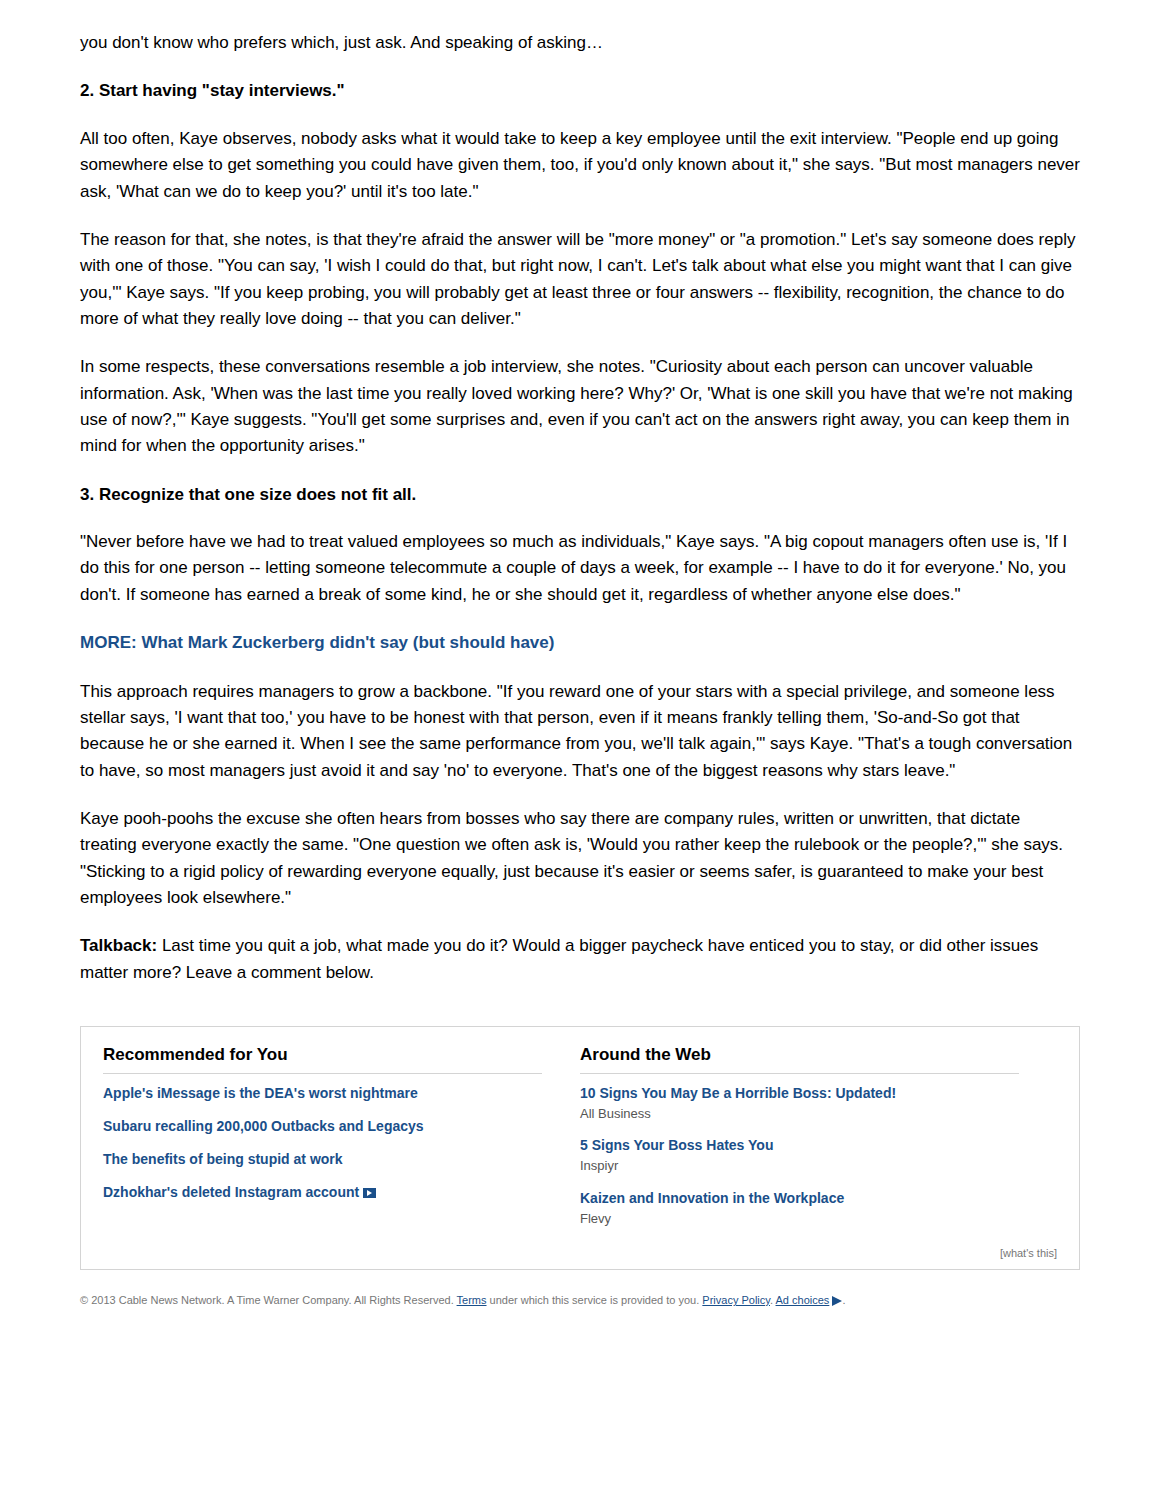you don't know who prefers which, just ask. And speaking of asking…
2. Start having "stay interviews."
All too often, Kaye observes, nobody asks what it would take to keep a key employee until the exit interview. "People end up going somewhere else to get something you could have given them, too, if you'd only known about it," she says. "But most managers never ask, 'What can we do to keep you?' until it's too late."
The reason for that, she notes, is that they're afraid the answer will be "more money" or "a promotion." Let's say someone does reply with one of those. "You can say, 'I wish I could do that, but right now, I can't. Let's talk about what else you might want that I can give you,'" Kaye says. "If you keep probing, you will probably get at least three or four answers -- flexibility, recognition, the chance to do more of what they really love doing -- that you can deliver."
In some respects, these conversations resemble a job interview, she notes. "Curiosity about each person can uncover valuable information. Ask, 'When was the last time you really loved working here? Why?' Or, 'What is one skill you have that we're not making use of now?,'" Kaye suggests. "You'll get some surprises and, even if you can't act on the answers right away, you can keep them in mind for when the opportunity arises."
3. Recognize that one size does not fit all.
"Never before have we had to treat valued employees so much as individuals," Kaye says. "A big copout managers often use is, 'If I do this for one person -- letting someone telecommute a couple of days a week, for example -- I have to do it for everyone.' No, you don't. If someone has earned a break of some kind, he or she should get it, regardless of whether anyone else does."
MORE: What Mark Zuckerberg didn't say (but should have)
This approach requires managers to grow a backbone. "If you reward one of your stars with a special privilege, and someone less stellar says, 'I want that too,' you have to be honest with that person, even if it means frankly telling them, 'So-and-So got that because he or she earned it. When I see the same performance from you, we'll talk again,'" says Kaye. "That's a tough conversation to have, so most managers just avoid it and say 'no' to everyone. That's one of the biggest reasons why stars leave."
Kaye pooh-poohs the excuse she often hears from bosses who say there are company rules, written or unwritten, that dictate treating everyone exactly the same. "One question we often ask is, 'Would you rather keep the rulebook or the people?,'" she says. "Sticking to a rigid policy of rewarding everyone equally, just because it's easier or seems safer, is guaranteed to make your best employees look elsewhere."
Talkback: Last time you quit a job, what made you do it? Would a bigger paycheck have enticed you to stay, or did other issues matter more? Leave a comment below.
Recommended for You
Apple's iMessage is the DEA's worst nightmare
Subaru recalling 200,000 Outbacks and Legacys
The benefits of being stupid at work
Dzhokhar's deleted Instagram account
Around the Web
10 Signs You May Be a Horrible Boss: Updated!All Business
5 Signs Your Boss Hates You Inspiyr
Kaizen and Innovation in the Workplace Flevy
[what's this]
© 2013 Cable News Network. A Time Warner Company. All Rights Reserved. Terms under which this service is provided to you. Privacy Policy. Ad choices .